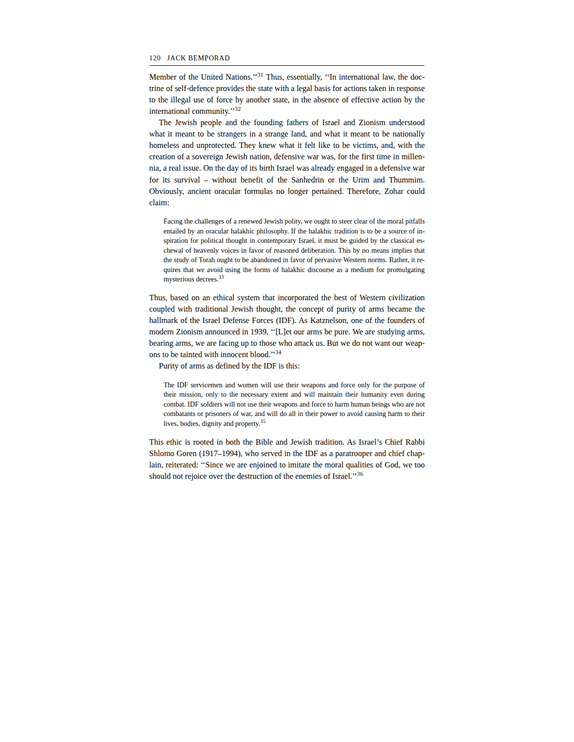120 JACK BEMPORAD
Member of the United Nations.’’31 Thus, essentially, ‘‘In international law, the doctrine of self-defence provides the state with a legal basis for actions taken in response to the illegal use of force by another state, in the absence of effective action by the international community.’’32
The Jewish people and the founding fathers of Israel and Zionism understood what it meant to be strangers in a strange land, and what it meant to be nationally homeless and unprotected. They knew what it felt like to be victims, and, with the creation of a sovereign Jewish nation, defensive war was, for the first time in millennia, a real issue. On the day of its birth Israel was already engaged in a defensive war for its survival – without benefit of the Sanhedrin or the Urim and Thummim. Obviously, ancient oracular formulas no longer pertained. Therefore, Zohar could claim:
Facing the challenges of a renewed Jewish polity, we ought to steer clear of the moral pitfalls entailed by an oracular halakhic philosophy. If the halakhic tradition is to be a source of inspiration for political thought in contemporary Israel, it must be guided by the classical eschewal of heavenly voices in favor of reasoned deliberation. This by no means implies that the study of Torah ought to be abandoned in favor of pervasive Western norms. Rather, it requires that we avoid using the forms of halakhic discourse as a medium for promulgating mysterious decrees.33
Thus, based on an ethical system that incorporated the best of Western civilization coupled with traditional Jewish thought, the concept of purity of arms became the hallmark of the Israel Defense Forces (IDF). As Katznelson, one of the founders of modern Zionism announced in 1939, ‘‘[L]et our arms be pure. We are studying arms, bearing arms, we are facing up to those who attack us. But we do not want our weapons to be tainted with innocent blood.’’34
Purity of arms as defined by the IDF is this:
The IDF servicemen and women will use their weapons and force only for the purpose of their mission, only to the necessary extent and will maintain their humanity even during combat. IDF soldiers will not use their weapons and force to harm human beings who are not combatants or prisoners of war, and will do all in their power to avoid causing harm to their lives, bodies, dignity and property.35
This ethic is rooted in both the Bible and Jewish tradition. As Israel’s Chief Rabbi Shlomo Goren (1917–1994), who served in the IDF as a paratrooper and chief chaplain, reiterated: ‘‘Since we are enjoined to imitate the moral qualities of God, we too should not rejoice over the destruction of the enemies of Israel.’’36